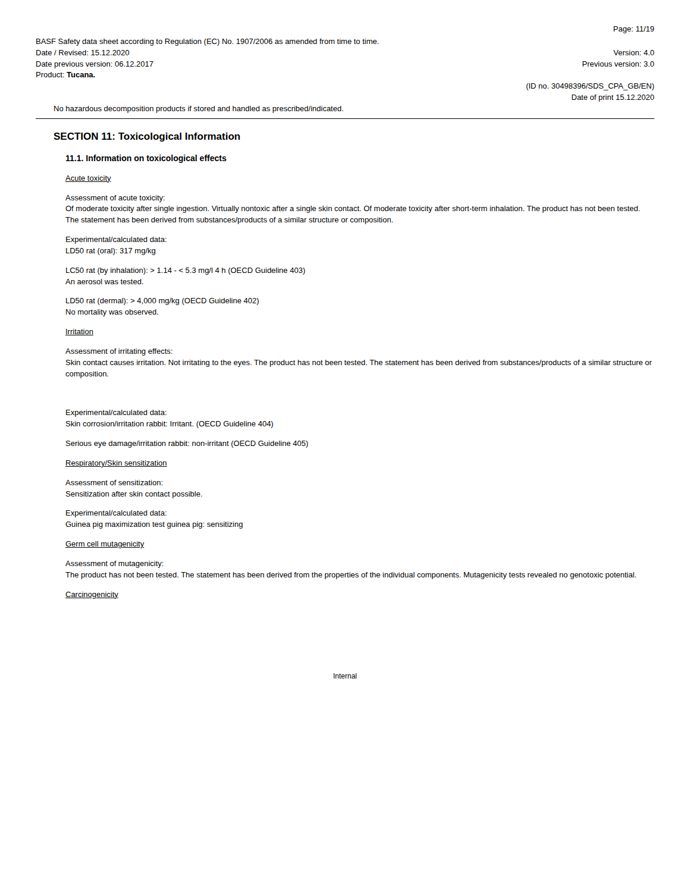Page: 11/19
BASF Safety data sheet according to Regulation (EC) No. 1907/2006 as amended from time to time.
Date / Revised: 15.12.2020 Version: 4.0
Date previous version: 06.12.2017 Previous version: 3.0
Product: Tucana.
(ID no. 30498396/SDS_CPA_GB/EN)
Date of print 15.12.2020
No hazardous decomposition products if stored and handled as prescribed/indicated.
SECTION 11: Toxicological Information
11.1. Information on toxicological effects
Acute toxicity
Assessment of acute toxicity:
Of moderate toxicity after single ingestion. Virtually nontoxic after a single skin contact. Of moderate toxicity after short-term inhalation. The product has not been tested. The statement has been derived from substances/products of a similar structure or composition.
Experimental/calculated data:
LD50 rat (oral): 317 mg/kg
LC50 rat (by inhalation): > 1.14 - < 5.3 mg/l 4 h (OECD Guideline 403)
An aerosol was tested.
LD50 rat (dermal): > 4,000 mg/kg (OECD Guideline 402)
No mortality was observed.
Irritation
Assessment of irritating effects:
Skin contact causes irritation. Not irritating to the eyes. The product has not been tested. The statement has been derived from substances/products of a similar structure or composition.
Experimental/calculated data:
Skin corrosion/irritation rabbit: Irritant. (OECD Guideline 404)
Serious eye damage/irritation rabbit: non-irritant (OECD Guideline 405)
Respiratory/Skin sensitization
Assessment of sensitization:
Sensitization after skin contact possible.
Experimental/calculated data:
Guinea pig maximization test guinea pig: sensitizing
Germ cell mutagenicity
Assessment of mutagenicity:
The product has not been tested. The statement has been derived from the properties of the individual components. Mutagenicity tests revealed no genotoxic potential.
Carcinogenicity
Internal